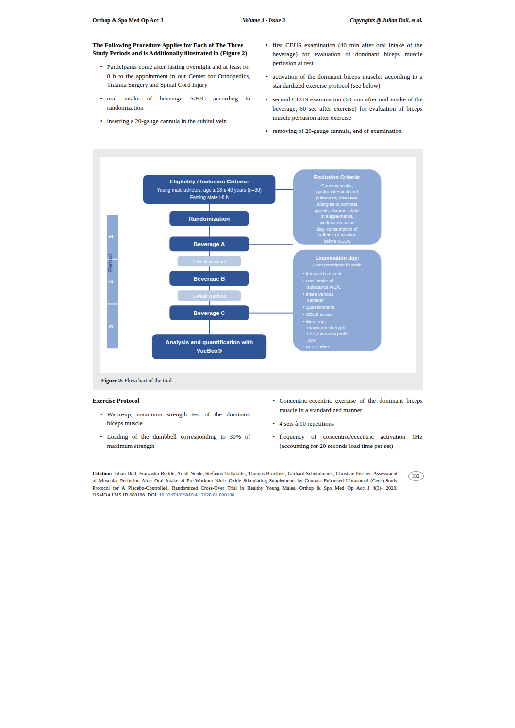Orthop & Spo Med Op Acc J
Volume 4 - Issue 3
Copyrights @ Julian Doll, et al.
The Following Procedure Applies for Each of The Three Study Periods and is Additionally illustrated in (Figure 2)
Participants come after fasting overnight and at least for 8 h to the appointment in our Center for Orthopedics, Trauma Surgery and Spinal Cord Injury
oral intake of beverage A/B/C according to randomization
inserting a 20-gauge cannula in the cubital vein
first CEUS examination (40 min after oral intake of the beverage) for evaluation of dominant biceps muscle perfusion at rest
activation of the dominant biceps muscles according to a standardized exercise protocol (see below)
second CEUS examination (60 min after oral intake of the beverage, 60 sec after exercise) for evaluation of biceps muscle perfusion after exercise
removing of 20-gauge cannula, end of examination
1 2 3 Period Eligibility / Inclusion Criteria: Young male athletes, age ≥ 18 ≤ 40 years (n=30) Fasting state ≥8 h Exclusion Criteria: Cardiovascular, gastro-intestinal and pulmonary diseases, allergies to contrast agents, chronic intake of supplements, workout on same day, consumption of caffeine or nicotine before CEUS examination Randomization Beverage A 1-week washout Beverage B 1-week washout Beverage C Analysis and quantification with VueBox® Examination day: 3 per participant à 60min • Informed consent • Oral intake of substance A/B/C • Insert venous catheter • Questionnaire • CEUS at rest • Warm-up, maximum strength test, exercising with 30% • CEUS after exercising
Figure 2: Flowchart of the trial.
Exercise Protocol
Warm-up, maximum strength test of the dominant biceps muscle
Loading of the dumbbell corresponding to 30% of maximum strength
Concentric-eccentric exercise of the dominant biceps muscle in a standardized manner
4 sets à 10 repetitions
frequency of concentric/eccentric activation 1Hz (accounting for 20 seconds load time per set)
382
Citation: Julian Doll, Franziska Bürkle, Arndt Neide, Stefanos Tsitlakidis, Thomas Bruckner, Gerhard Schmidmaier, Christian Fischer. Assessment of Muscular Perfusion After Oral Intake of Pre-Workout Nitric-Oxide Stimulating Supplements by Contrast-Enhanced Ultrasound (Ceus).Study Protocol for A Placebo-Controlled, Randomized Cross-Over Trial in Healthy Young Males. Orthop & Spo Med Op Acc J 4(3)- 2020. OSMOAJ.MS.ID.000186. DOI: 10.32474/OSMOAJ.2020.04.000186.